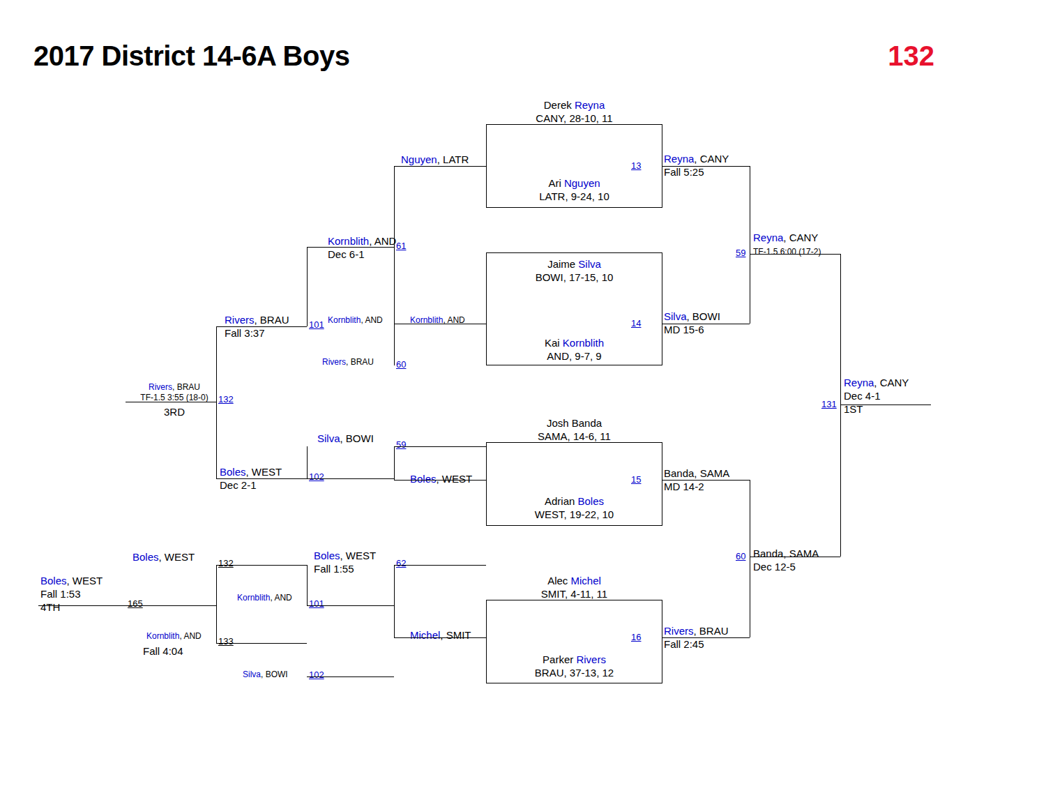2017 District 14-6A Boys
132
Derek Reyna
CANY, 28-10, 11
Ari Nguyen
LATR, 9-24, 10
Jaime Silva
BOWI, 17-15, 10
Kai Kornblith
AND, 9-7, 9
Josh Banda
SAMA, 14-6, 11
Adrian Boles
WEST, 19-22, 10
Alec Michel
SMIT, 4-11, 11
Parker Rivers
BRAU, 37-13, 12
13
Reyna, CANY
Fall 5:25
14
Silva, BOWI
MD 15-6
15
Banda, SAMA
MD 14-2
16
Rivers, BRAU
Fall 2:45
59
Reyna, CANY
TF-1.5 6:00 (17-2)
60
Banda, SAMA
Dec 12-5
131
Reyna, CANY
Dec 4-1
1ST
Nguyen, LATR
61
Kornblith, AND
Dec 6-1
x
Kornblith, AND
Kornblith, AND
101
Rivers, BRAU
Fall 3:37
60
Rivers, BRAU
132
Rivers, BRAU
TF-1.5 3:55 (18-0)
3RD
59
Silva, BOWI
102
Boles, WEST
Dec 2-1
Boles, WEST
62
Boles, WEST
Fall 1:55
Michel, SMIT
132
Boles, WEST
165
Boles, WEST
Fall 1:53
4TH
101
Kornblith, AND
133
Kornblith, AND
Fall 4:04
102
Silva, BOWI